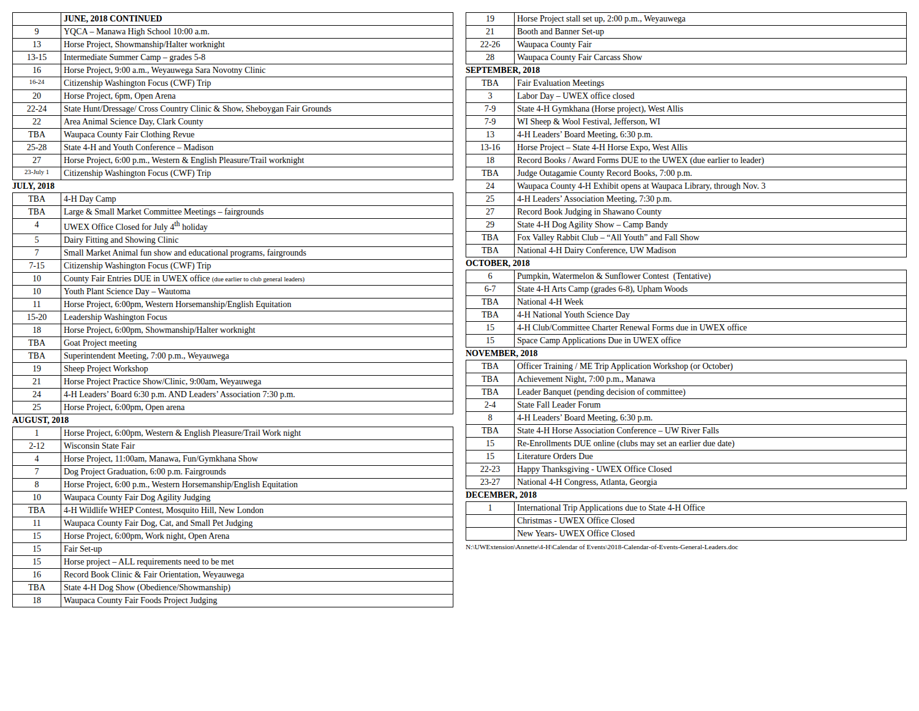| | JUNE, 2018 CONTINUED |
| 9 | YQCA – Manawa High School 10:00 a.m. |
| 13 | Horse Project, Showmanship/Halter worknight |
| 13-15 | Intermediate Summer Camp – grades 5-8 |
| 16 | Horse Project, 9:00 a.m., Weyauwega Sara Novotny Clinic |
| 16-24 | Citizenship Washington Focus (CWF) Trip |
| 20 | Horse Project, 6pm, Open Arena |
| 22-24 | State Hunt/Dressage/ Cross Country Clinic & Show, Sheboygan Fair Grounds |
| 22 | Area Animal Science Day, Clark County |
| TBA | Waupaca County Fair Clothing Revue |
| 25-28 | State 4-H and Youth Conference – Madison |
| 27 | Horse Project, 6:00 p.m., Western & English Pleasure/Trail worknight |
| 23-July 1 | Citizenship Washington Focus (CWF) Trip |
| JULY, 2018 |
| TBA | 4-H Day Camp |
| TBA | Large & Small Market Committee Meetings – fairgrounds |
| 4 | UWEX Office Closed for July 4 th holiday |
| 5 | Dairy Fitting and Showing Clinic |
| 7 | Small Market Animal fun show and educational programs, fairgrounds |
| 7-15 | Citizenship Washington Focus (CWF) Trip |
| 10 | County Fair Entries DUE in UWEX office (due earlier to club general leaders) |
| 10 | Youth Plant Science Day – Wautoma |
| 11 | Horse Project, 6:00pm, Western Horsemanship/English Equitation |
| 15-20 | Leadership Washington Focus |
| 18 | Horse Project, 6:00pm, Showmanship/Halter worknight |
| TBA | Goat Project meeting |
| TBA | Superintendent Meeting, 7:00 p.m., Weyauwega |
| 19 | Sheep Project Workshop |
| 21 | Horse Project Practice Show/Clinic, 9:00am, Weyauwega |
| 24 | 4-H Leaders’ Board 6:30 p.m. AND Leaders’ Association 7:30 p.m. |
| 25 | Horse Project, 6:00pm, Open arena |
| AUGUST, 2018 |
| 1 | Horse Project, 6:00pm, Western & English Pleasure/Trail Work night |
| 2-12 | Wisconsin State Fair |
| 4 | Horse Project, 11:00am, Manawa, Fun/Gymkhana Show |
| 7 | Dog Project Graduation, 6:00 p.m. Fairgrounds |
| 8 | Horse Project, 6:00 p.m., Western Horsemanship/English Equitation |
| 10 | Waupaca County Fair Dog Agility Judging |
| TBA | 4-H Wildlife WHEP Contest, Mosquito Hill, New London |
| 11 | Waupaca County Fair Dog, Cat, and Small Pet Judging |
| 15 | Horse Project, 6:00pm, Work night, Open Arena |
| 15 | Fair Set-up |
| 15 | Horse project – ALL requirements need to be met |
| 16 | Record Book Clinic & Fair Orientation, Weyauwega |
| TBA | State 4-H Dog Show (Obedience/Showmanship) |
| 18 | Waupaca County Fair Foods Project Judging |
| 19 | Horse Project stall set up, 2:00 p.m., Weyauwega |
| 21 | Booth and Banner Set-up |
| 22-26 | Waupaca County Fair |
| 28 | Waupaca County Fair Carcass Show |
| SEPTEMBER, 2018 |
| TBA | Fair Evaluation Meetings |
| 3 | Labor Day – UWEX office closed |
| 7-9 | State 4-H Gymkhana (Horse project), West Allis |
| 7-9 | WI Sheep & Wool Festival, Jefferson, WI |
| 13 | 4-H Leaders’ Board Meeting, 6:30 p.m. |
| 13-16 | Horse Project – State 4-H Horse Expo, West Allis |
| 18 | Record Books / Award Forms DUE to the UWEX (due earlier to leader) |
| TBA | Judge Outagamie County Record Books, 7:00 p.m. |
| 24 | Waupaca County 4-H Exhibit opens at Waupaca Library, through Nov. 3 |
| 25 | 4-H Leaders’ Association Meeting, 7:30 p.m. |
| 27 | Record Book Judging in Shawano County |
| 29 | State 4-H Dog Agility Show – Camp Bandy |
| TBA | Fox Valley Rabbit Club – “All Youth” and Fall Show |
| TBA | National 4-H Dairy Conference, UW Madison |
| OCTOBER, 2018 |
| 6 | Pumpkin, Watermelon & Sunflower Contest (Tentative) |
| 6-7 | State 4-H Arts Camp (grades 6-8), Upham Woods |
| TBA | National 4-H Week |
| TBA | 4-H National Youth Science Day |
| 15 | 4-H Club/Committee Charter Renewal Forms due in UWEX office |
| 15 | Space Camp Applications Due in UWEX office |
| NOVEMBER, 2018 |
| TBA | Officer Training / ME Trip Application Workshop (or October) |
| TBA | Achievement Night, 7:00 p.m., Manawa |
| TBA | Leader Banquet (pending decision of committee) |
| 2-4 | State Fall Leader Forum |
| 8 | 4-H Leaders’ Board Meeting, 6:30 p.m. |
| TBA | State 4-H Horse Association Conference – UW River Falls |
| 15 | Re-Enrollments DUE online (clubs may set an earlier due date) |
| 15 | Literature Orders Due |
| 22-23 | Happy Thanksgiving - UWEX Office Closed |
| 23-27 | National 4-H Congress, Atlanta, Georgia |
| DECEMBER, 2018 |
| 1 | International Trip Applications due to State 4-H Office |
| | Christmas - UWEX Office Closed |
| | New Years- UWEX Office Closed |
N:\UWExtension\Annette\4-H\Calendar of Events\2018-Calendar-of-Events-General-Leaders.doc